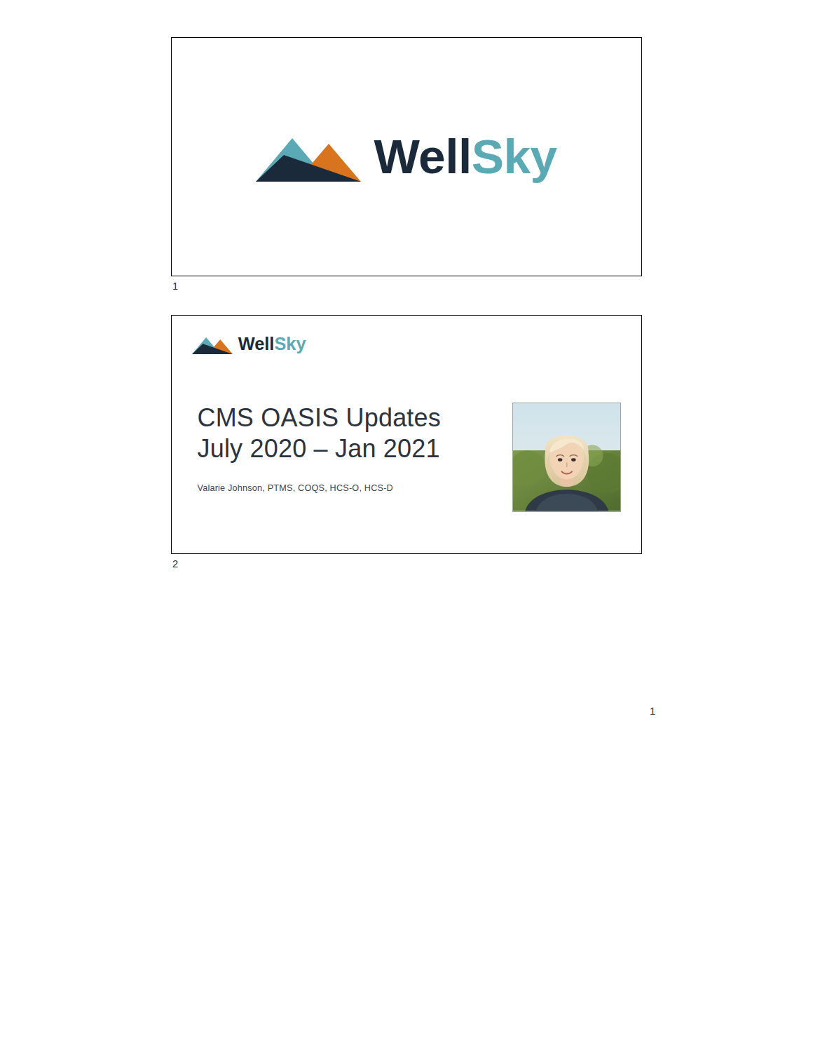Well Sky
1
Well Sky
CMS OASIS Updates
July 2020 – Jan 2021
Valarie Johnson, PTMS, COQS, HCS-O, HCS-D
2
1